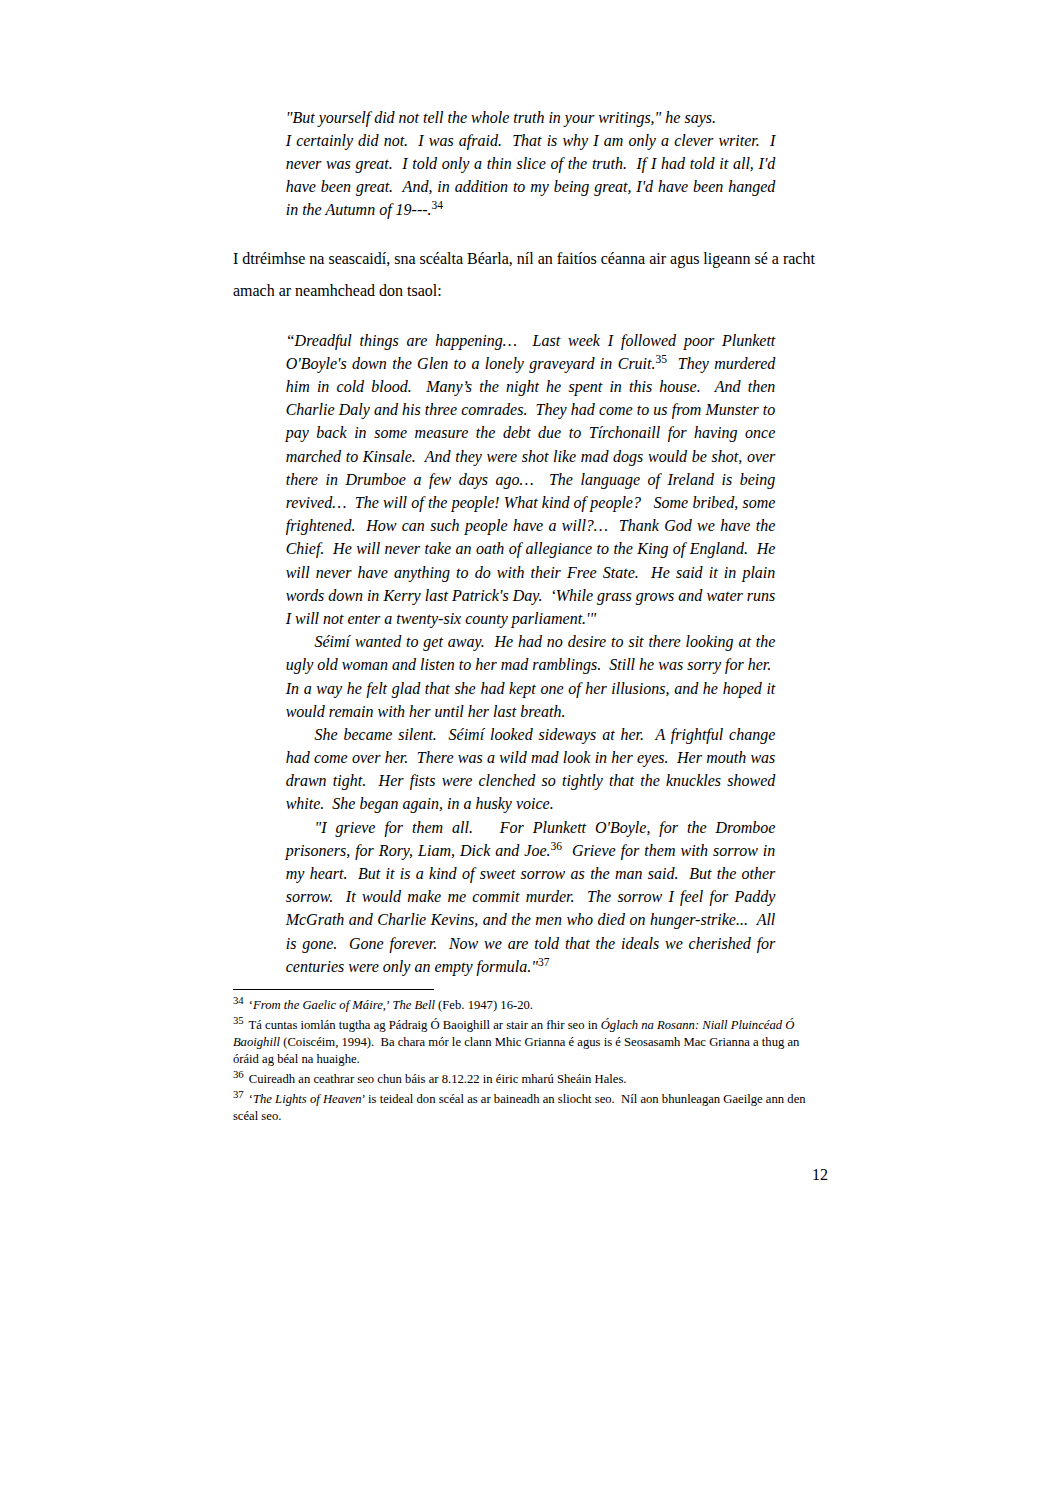"But yourself did not tell the whole truth in your writings," he says.
I certainly did not. I was afraid. That is why I am only a clever writer. I never was great. I told only a thin slice of the truth. If I had told it all, I'd have been great. And, in addition to my being great, I'd have been hanged in the Autumn of 19---.34
I dtréimhse na seascaidí, sna scéalta Béarla, níl an faitíos céanna air agus ligeann sé a racht amach ar neamhchead don tsaol:
“Dreadful things are happening… Last week I followed poor Plunkett O'Boyle's down the Glen to a lonely graveyard in Cruit.35 They murdered him in cold blood. Many’s the night he spent in this house. And then Charlie Daly and his three comrades. They had come to us from Munster to pay back in some measure the debt due to Tírchonaill for having once marched to Kinsale. And they were shot like mad dogs would be shot, over there in Drumboe a few days ago… The language of Ireland is being revived… The will of the people! What kind of people? Some bribed, some frightened. How can such people have a will?… Thank God we have the Chief. He will never take an oath of allegiance to the King of England. He will never have anything to do with their Free State. He said it in plain words down in Kerry last Patrick's Day. ‘While grass grows and water runs I will not enter a twenty-six county parliament.'"
Séimí wanted to get away. He had no desire to sit there looking at the ugly old woman and listen to her mad ramblings. Still he was sorry for her. In a way he felt glad that she had kept one of her illusions, and he hoped it would remain with her until her last breath.
She became silent. Séimí looked sideways at her. A frightful change had come over her. There was a wild mad look in her eyes. Her mouth was drawn tight. Her fists were clenched so tightly that the knuckles showed white. She began again, in a husky voice.
"I grieve for them all. For Plunkett O'Boyle, for the Dromboe prisoners, for Rory, Liam, Dick and Joe.36 Grieve for them with sorrow in my heart. But it is a kind of sweet sorrow as the man said. But the other sorrow. It would make me commit murder. The sorrow I feel for Paddy McGrath and Charlie Kevins, and the men who died on hunger-strike... All is gone. Gone forever. Now we are told that the ideals we cherished for centuries were only an empty formula."37
34 ‘From the Gaelic of Máire,’ The Bell (Feb. 1947) 16-20.
35 Tá cuntas iomlán tugtha ag Pádraig Ó Baoighill ar stair an fhir seo in Óglach na Rosann: Niall Pluincéad Ó Baoighill (Coiscéim, 1994). Ba chara mór le clann Mhic Grianna é agus is é Seosasamh Mac Grianna a thug an óráid ag béal na huaighe.
36 Cuireadh an ceathrar seo chun báis ar 8.12.22 in éiric mharú Sheáin Hales.
37 ‘The Lights of Heaven’ is teideal don scéal as ar baineadh an sliocht seo. Níl aon bhunleagan Gaeilge ann den scéal seo.
12